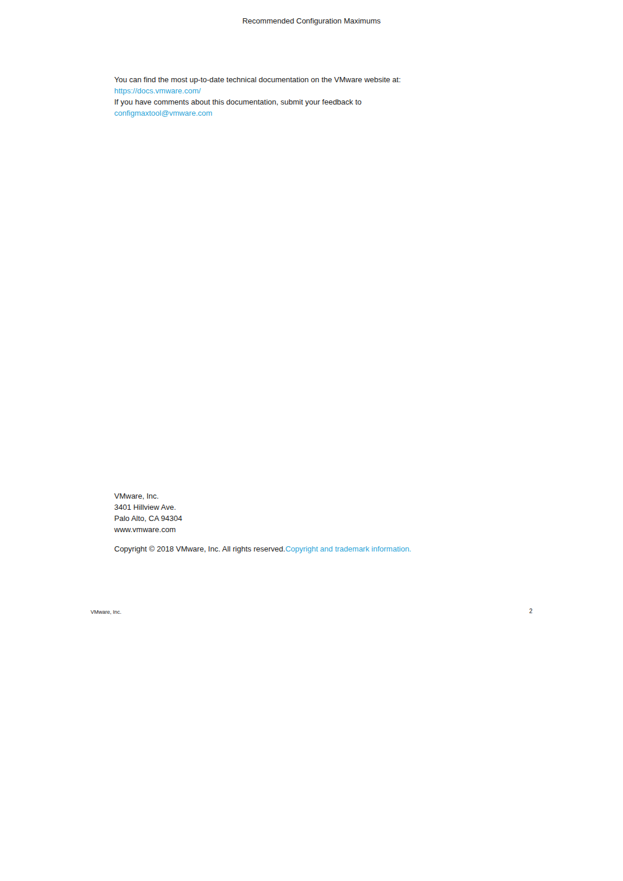Recommended Configuration Maximums
You can find the most up-to-date technical documentation on the VMware website at:
https://docs.vmware.com/
If you have comments about this documentation, submit your feedback to
configmaxtool@vmware.com
VMware, Inc.
3401 Hillview Ave.
Palo Alto, CA 94304
www.vmware.com
Copyright © 2018 VMware, Inc. All rights reserved.Copyright and trademark information.
VMware, Inc.
2